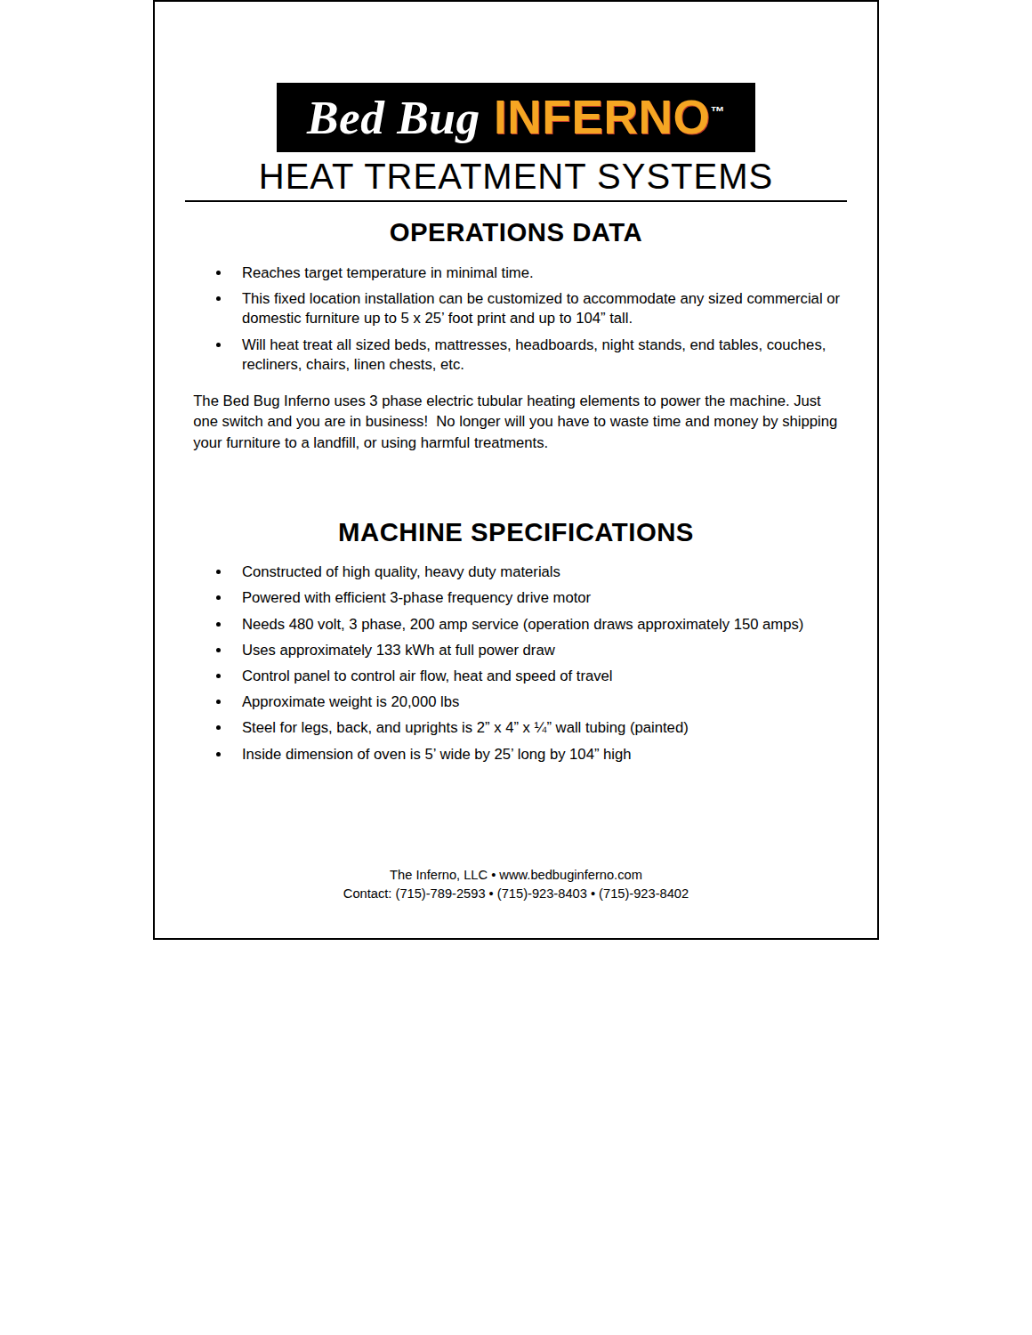Bed Bug INFERNO™
HEAT TREATMENT SYSTEMS
OPERATIONS DATA
Reaches target temperature in minimal time.
This fixed location installation can be customized to accommodate any sized commercial or domestic furniture up to 5 x 25’ foot print and up to 104” tall.
Will heat treat all sized beds, mattresses, headboards, night stands, end tables, couches, recliners, chairs, linen chests, etc.
The Bed Bug Inferno uses 3 phase electric tubular heating elements to power the machine. Just one switch and you are in business! No longer will you have to waste time and money by shipping your furniture to a landfill, or using harmful treatments.
MACHINE SPECIFICATIONS
Constructed of high quality, heavy duty materials
Powered with efficient 3-phase frequency drive motor
Needs 480 volt, 3 phase, 200 amp service (operation draws approximately 150 amps)
Uses approximately 133 kWh at full power draw
Control panel to control air flow, heat and speed of travel
Approximate weight is 20,000 lbs
Steel for legs, back, and uprights is 2” x 4” x ¼” wall tubing (painted)
Inside dimension of oven is 5’ wide by 25’ long by 104” high
The Inferno, LLC • www.bedbuginferno.com
Contact: (715)-789-2593 • (715)-923-8403 • (715)-923-8402